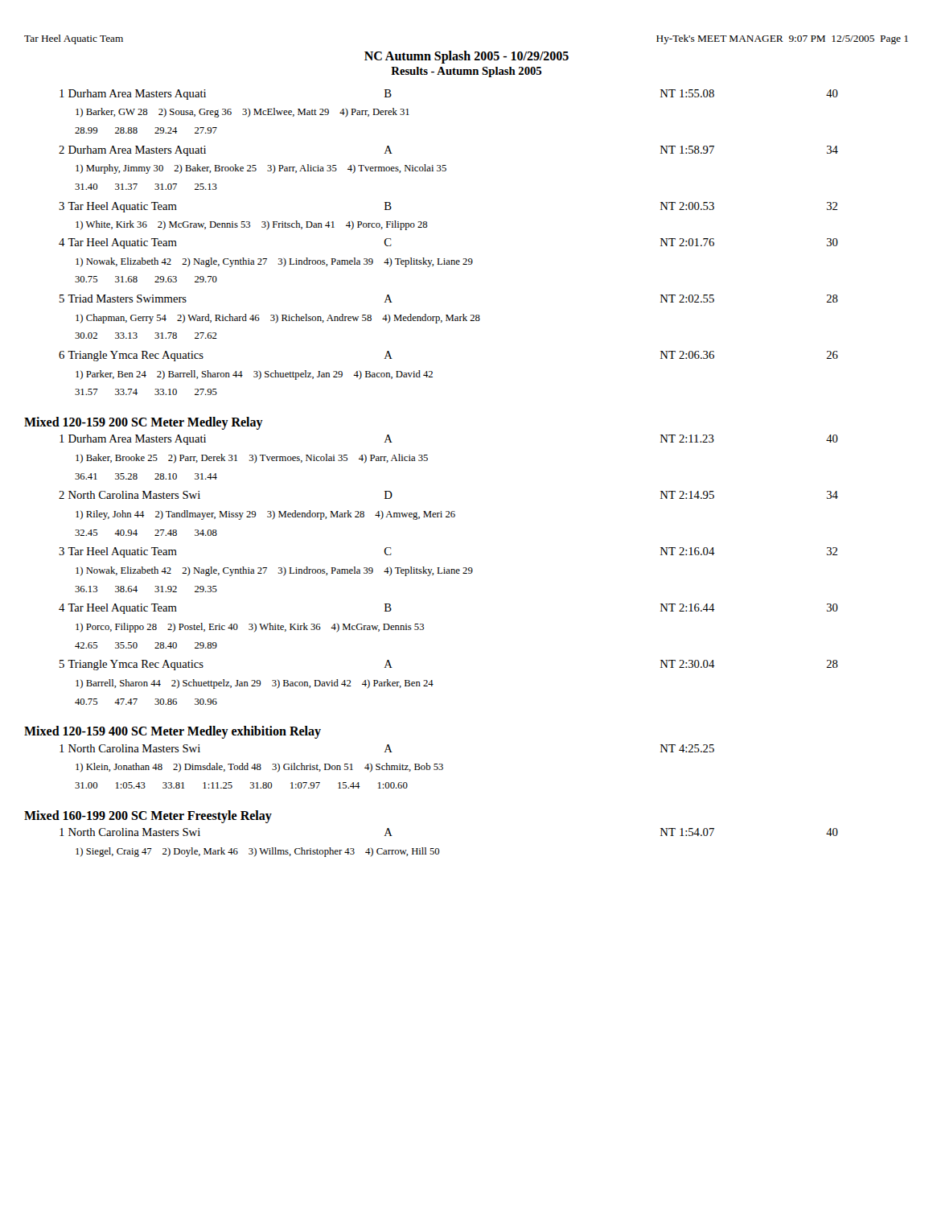Tar Heel Aquatic Team
Hy-Tek's MEET MANAGER 9:07 PM 12/5/2005 Page 1
NC Autumn Splash 2005 - 10/29/2005
Results - Autumn Splash 2005
| 1 | Durham Area Masters Aquati | B | NT | 1:55.08 | 40 |
| 1) Barker, GW 28 | 2) Sousa, Greg 36 | 3) McElwee, Matt 29 | 4) Parr, Derek 31 |
| 28.99 | 28.88 | 29.24 | 27.97 |
| 2 | Durham Area Masters Aquati | A | NT | 1:58.97 | 34 |
| 1) Murphy, Jimmy 30 | 2) Baker, Brooke 25 | 3) Parr, Alicia 35 | 4) Tvermoes, Nicolai 35 |
| 31.40 | 31.37 | 31.07 | 25.13 |
| 3 | Tar Heel Aquatic Team | B | NT | 2:00.53 | 32 |
| 1) White, Kirk 36 | 2) McGraw, Dennis 53 | 3) Fritsch, Dan 41 | 4) Porco, Filippo 28 |
| 4 | Tar Heel Aquatic Team | C | NT | 2:01.76 | 30 |
| 1) Nowak, Elizabeth 42 | 2) Nagle, Cynthia 27 | 3) Lindroos, Pamela 39 | 4) Teplitsky, Liane 29 |
| 30.75 | 31.68 | 29.63 | 29.70 |
| 5 | Triad Masters Swimmers | A | NT | 2:02.55 | 28 |
| 1) Chapman, Gerry 54 | 2) Ward, Richard 46 | 3) Richelson, Andrew 58 | 4) Medendorp, Mark 28 |
| 30.02 | 33.13 | 31.78 | 27.62 |
| 6 | Triangle Ymca Rec Aquatics | A | NT | 2:06.36 | 26 |
| 1) Parker, Ben 24 | 2) Barrell, Sharon 44 | 3) Schuettpelz, Jan 29 | 4) Bacon, David 42 |
| 31.57 | 33.74 | 33.10 | 27.95 |
Mixed 120-159 200 SC Meter Medley Relay
| 1 | Durham Area Masters Aquati | A | NT | 2:11.23 | 40 |
| 1) Baker, Brooke 25 | 2) Parr, Derek 31 | 3) Tvermoes, Nicolai 35 | 4) Parr, Alicia 35 |
| 36.41 | 35.28 | 28.10 | 31.44 |
| 2 | North Carolina Masters Swi | D | NT | 2:14.95 | 34 |
| 1) Riley, John 44 | 2) Tandlmayer, Missy 29 | 3) Medendorp, Mark 28 | 4) Amweg, Meri 26 |
| 32.45 | 40.94 | 27.48 | 34.08 |
| 3 | Tar Heel Aquatic Team | C | NT | 2:16.04 | 32 |
| 1) Nowak, Elizabeth 42 | 2) Nagle, Cynthia 27 | 3) Lindroos, Pamela 39 | 4) Teplitsky, Liane 29 |
| 36.13 | 38.64 | 31.92 | 29.35 |
| 4 | Tar Heel Aquatic Team | B | NT | 2:16.44 | 30 |
| 1) Porco, Filippo 28 | 2) Postel, Eric 40 | 3) White, Kirk 36 | 4) McGraw, Dennis 53 |
| 42.65 | 35.50 | 28.40 | 29.89 |
| 5 | Triangle Ymca Rec Aquatics | A | NT | 2:30.04 | 28 |
| 1) Barrell, Sharon 44 | 2) Schuettpelz, Jan 29 | 3) Bacon, David 42 | 4) Parker, Ben 24 |
| 40.75 | 47.47 | 30.86 | 30.96 |
Mixed 120-159 400 SC Meter Medley exhibition Relay
| 1 | North Carolina Masters Swi | A | NT | 4:25.25 | |
| 1) Klein, Jonathan 48 | 2) Dimsdale, Todd 48 | 3) Gilchrist, Don 51 | 4) Schmitz, Bob 53 |
| 31.00 | 1:05.43 | 33.81 | 1:11.25 | 31.80 | 1:07.97 | 15.44 | 1:00.60 |
Mixed 160-199 200 SC Meter Freestyle Relay
| 1 | North Carolina Masters Swi | A | NT | 1:54.07 | 40 |
| 1) Siegel, Craig 47 | 2) Doyle, Mark 46 | 3) Willms, Christopher 43 | 4) Carrow, Hill 50 |